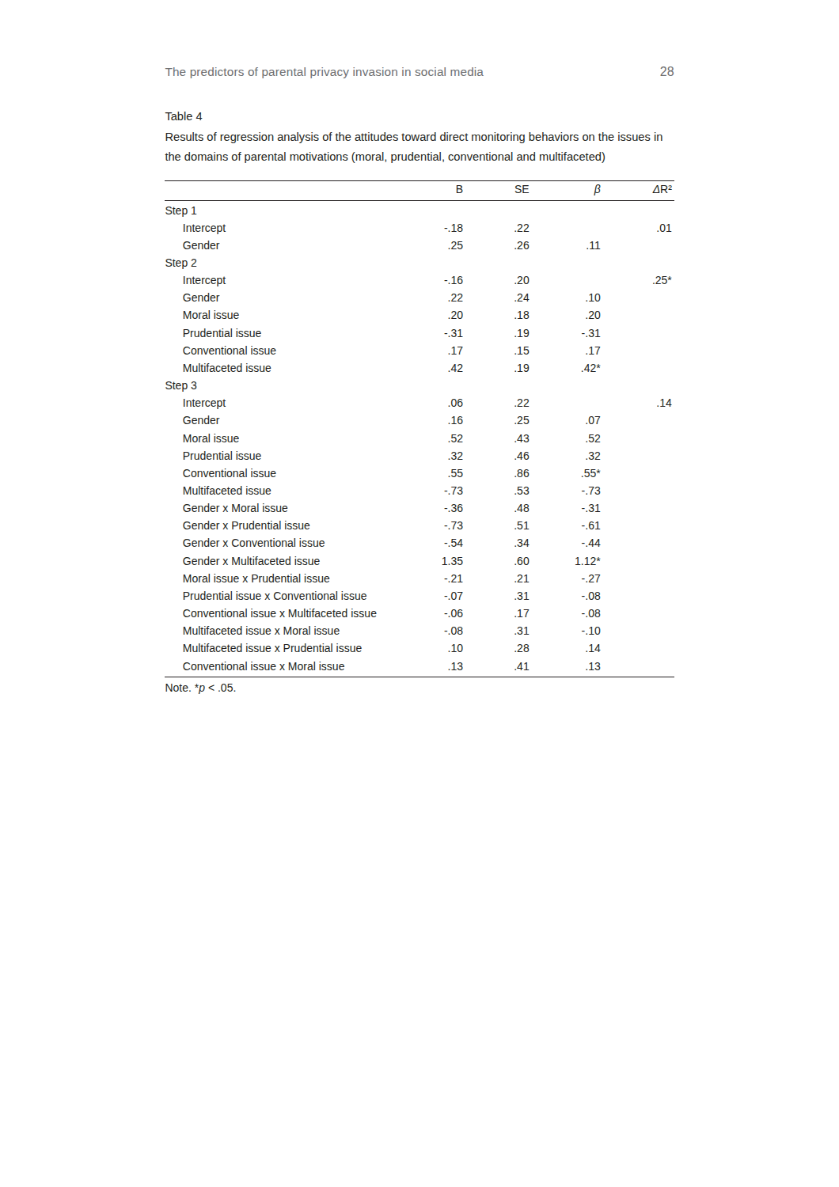The predictors of parental privacy invasion in social media 28
Table 4
Results of regression analysis of the attitudes toward direct monitoring behaviors on the issues in the domains of parental motivations (moral, prudential, conventional and multifaceted)
| | B | SE | β | Δ R² |
| --- | --- | --- | --- | --- |
| Step 1 | | | | |
| Intercept | -.18 | .22 | | .01 |
| Gender | .25 | .26 | .11 | |
| Step 2 | | | | |
| Intercept | -.16 | .20 | | .25* |
| Gender | .22 | .24 | .10 | |
| Moral issue | .20 | .18 | .20 | |
| Prudential issue | -.31 | .19 | -.31 | |
| Conventional issue | .17 | .15 | .17 | |
| Multifaceted issue | .42 | .19 | .42* | |
| Step 3 | | | | |
| Intercept | .06 | .22 | | .14 |
| Gender | .16 | .25 | .07 | |
| Moral issue | .52 | .43 | .52 | |
| Prudential issue | .32 | .46 | .32 | |
| Conventional issue | .55 | .86 | .55* | |
| Multifaceted issue | -.73 | .53 | -.73 | |
| Gender x Moral issue | -.36 | .48 | -.31 | |
| Gender x Prudential issue | -.73 | .51 | -.61 | |
| Gender x Conventional issue | -.54 | .34 | -.44 | |
| Gender x Multifaceted issue | 1.35 | .60 | 1.12* | |
| Moral issue x Prudential issue | -.21 | .21 | -.27 | |
| Prudential issue x Conventional issue | -.07 | .31 | -.08 | |
| Conventional issue x Multifaceted issue | -.06 | .17 | -.08 | |
| Multifaceted issue x Moral issue | -.08 | .31 | -.10 | |
| Multifaceted issue x Prudential issue | .10 | .28 | .14 | |
| Conventional issue x Moral issue | .13 | .41 | .13 | |
Note. *p < .05.